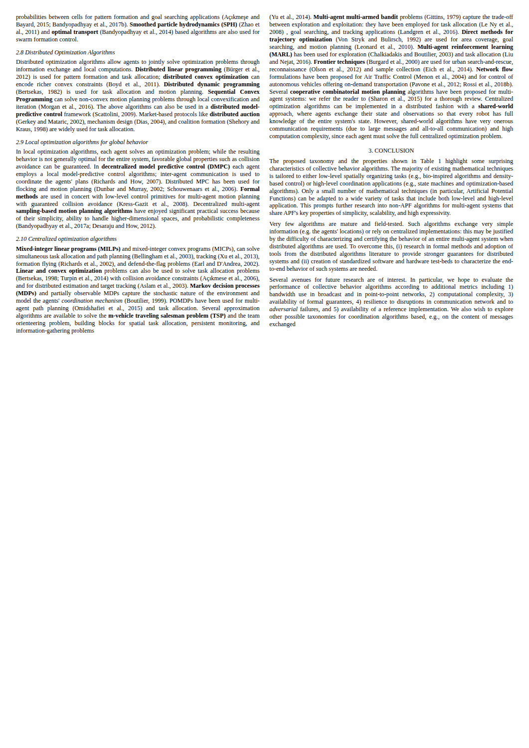probabilities between cells for pattern formation and goal searching applications (Açıkmeşe and Bayard, 2015; Bandyopadhyay et al., 2017b). Smoothed particle hydrodynamics (SPH) (Zhao et al., 2011) and optimal transport (Bandyopadhyay et al., 2014) based algorithms are also used for swarm formation control.
2.8 Distributed Optimization Algorithms
Distributed optimization algorithms allow agents to jointly solve optimization problems through information exchange and local computations. Distributed linear programming (Bürger et al., 2012) is used for pattern formation and task allocation; distributed convex optimization can encode richer convex constraints (Boyd et al., 2011). Distributed dynamic programming (Bertsekas, 1982) is used for task allocation and motion planning. Sequential Convex Programming can solve non-convex motion planning problems through local convexification and iteration (Morgan et al., 2016). The above algorithms can also be used in a distributed model-predictive control framework (Scattolini, 2009). Market-based protocols like distributed auction (Gerkey and Mataric, 2002), mechanism design (Dias, 2004), and coalition formation (Shehory and Kraus, 1998) are widely used for task allocation.
2.9 Local optimization algorithms for global behavior
In local optimization algorithms, each agent solves an optimization problem; while the resulting behavior is not generally optimal for the entire system, favorable global properties such as collision avoidance can be guaranteed. In decentralized model predictive control (DMPC) each agent employs a local model-predictive control algorithms; inter-agent communication is used to coordinate the agents' plans (Richards and How, 2007). Distributed MPC has been used for flocking and motion planning (Dunbar and Murray, 2002; Schouwenaars et al., 2006). Formal methods are used in concert with low-level control primitives for multi-agent motion planning with guaranteed collision avoidance (Kress-Gazit et al., 2008). Decentralized multi-agent sampling-based motion planning algorithms have enjoyed significant practical success because of their simplicity, ability to handle higher-dimensional spaces, and probabilistic completeness (Bandyopadhyay et al., 2017a; Desaraju and How, 2012).
2.10 Centralized optimization algorithms
Mixed-integer linear programs (MILPs) and mixed-integer convex programs (MICPs), can solve simultaneous task allocation and path planning (Bellingham et al., 2003), tracking (Xu et al., 2013), formation flying (Richards et al., 2002), and defend-the-flag problems (Earl and D'Andrea, 2002). Linear and convex optimization problems can also be used to solve task allocation problems (Bertsekas, 1998; Turpin et al., 2014) with collision avoidance constraints (Açıkmese et al., 2006), and for distributed estimation and target tracking (Aslam et al., 2003). Markov decision processes (MDPs) and partially observable MDPs capture the stochastic nature of the environment and model the agents' coordination mechanism (Boutilier, 1999). POMDPs have been used for multi-agent path planning (Omidshafiei et al., 2015) and task allocation. Several approximation algorithms are available to solve the m-vehicle traveling salesman problem (TSP) and the team orienteering problem, building blocks for spatial task allocation, persistent monitoring, and information-gathering problems
(Yu et al., 2014). Multi-agent multi-armed bandit problems (Gittins, 1979) capture the trade-off between exploration and exploitation: they have been employed for task allocation (Le Ny et al., 2008) , goal searching, and tracking applications (Landgren et al., 2016). Direct methods for trajectory optimization (Von Stryk and Bulirsch, 1992) are used for area coverage, goal searching, and motion planning (Leonard et al., 2010). Multi-agent reinforcement learning (MARL) has been used for exploration (Chalkiadakis and Boutilier, 2003) and task allocation (Liu and Nejat, 2016). Frontier techniques (Burgard et al., 2000) are used for urban search-and-rescue, reconnaissance (Olson et al., 2012) and sample collection (Eich et al., 2014). Network flow formulations have been proposed for Air Traffic Control (Menon et al., 2004) and for control of autonomous vehicles offering on-demand transportation (Pavone et al., 2012; Rossi et al., 2018b). Several cooperative combinatorial motion planning algorithms have been proposed for multi-agent systems: we refer the reader to (Sharon et al., 2015) for a thorough review. Centralized optimization algorithms can be implemented in a distributed fashion with a shared-world approach, where agents exchange their state and observations so that every robot has full knowledge of the entire system's state. However, shared-world algorithms have very onerous communication requirements (due to large messages and all-to-all communication) and high computation complexity, since each agent must solve the full centralized optimization problem.
3. CONCLUSION
The proposed taxonomy and the properties shown in Table 1 highlight some surprising characteristics of collective behavior algorithms. The majority of existing mathematical techniques is tailored to either low-level spatially organizing tasks (e.g., bio-inspired algorithms and density-based control) or high-level coordination applications (e.g., state machines and optimization-based algorithms). Only a small number of mathematical techniques (in particular, Artificial Potential Functions) can be adapted to a wide variety of tasks that include both low-level and high-level application. This prompts further research into non-APF algorithms for multi-agent systems that share APF's key properties of simplicity, scalability, and high expressivity.
Very few algorithms are mature and field-tested. Such algorithms exchange very simple information (e.g. the agents' locations) or rely on centralized implementations: this may be justified by the difficulty of characterizing and certifying the behavior of an entire multi-agent system when distributed algorithms are used. To overcome this, (i) research in formal methods and adoption of tools from the distributed algorithms literature to provide stronger guarantees for distributed systems and (ii) creation of standardized software and hardware test-beds to characterize the end-to-end behavior of such systems are needed.
Several avenues for future research are of interest. In particular, we hope to evaluate the performance of collective behavior algorithms according to additional metrics including 1) bandwidth use in broadcast and in point-to-point networks, 2) computational complexity, 3) availability of formal guarantees, 4) resilience to disruptions in communication network and to adversarial failures, and 5) availability of a reference implementation. We also wish to explore other possible taxonomies for coordination algorithms based, e.g., on the content of messages exchanged